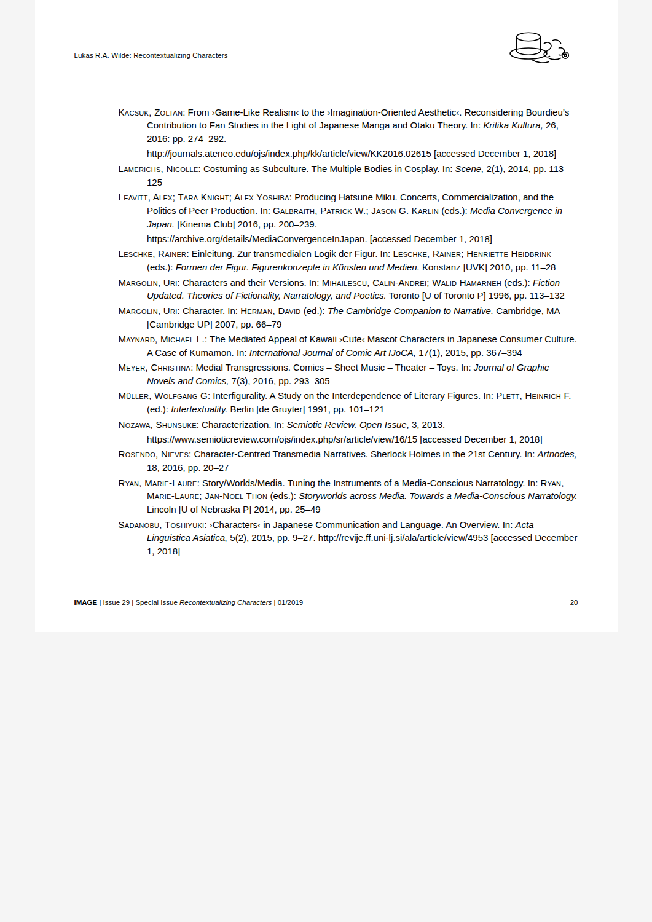Lukas R.A. Wilde: Recontextualizing Characters
Kacsuk, Zoltan: From ›Game-Like Realism‹ to the ›Imagination-Oriented Aesthetic‹. Reconsidering Bourdieu’s Contribution to Fan Studies in the Light of Japanese Manga and Otaku Theory. In: Kritika Kultura, 26, 2016: pp. 274–292.
http://journals.ateneo.edu/ojs/index.php/kk/article/view/KK2016.02615 [accessed December 1, 2018]
Lamerichs, Nicolle: Costuming as Subculture. The Multiple Bodies in Cosplay. In: Scene, 2(1), 2014, pp. 113–125
Leavitt, Alex; Tara Knight; Alex Yoshiba: Producing Hatsune Miku. Concerts, Commercialization, and the Politics of Peer Production. In: Galbraith, Patrick W.; Jason G. Karlin (eds.): Media Convergence in Japan. [Kinema Club] 2016, pp. 200–239.
https://archive.org/details/MediaConvergenceInJapan. [accessed December 1, 2018]
Leschke, Rainer: Einleitung. Zur transmedialen Logik der Figur. In: Leschke, Rainer; Henriette Heidbrink (eds.): Formen der Figur. Figurenkonzepte in Künsten und Medien. Konstanz [UVK] 2010, pp. 11–28
Margolin, Uri: Characters and their Versions. In: Mihailescu, Calin-Andrei; Walid Hamarneh (eds.): Fiction Updated. Theories of Fictionality, Narratology, and Poetics. Toronto [U of Toronto P] 1996, pp. 113–132
Margolin, Uri: Character. In: Herman, David (ed.): The Cambridge Companion to Narrative. Cambridge, MA [Cambridge UP] 2007, pp. 66–79
Maynard, Michael L.: The Mediated Appeal of Kawaii ›Cute‹ Mascot Characters in Japanese Consumer Culture. A Case of Kumamon. In: International Journal of Comic Art IJoCA, 17(1), 2015, pp. 367–394
Meyer, Christina: Medial Transgressions. Comics – Sheet Music – Theater – Toys. In: Journal of Graphic Novels and Comics, 7(3), 2016, pp. 293–305
Müller, Wolfgang G: Interfigurality. A Study on the Interdependence of Literary Figures. In: Plett, Heinrich F. (ed.): Intertextuality. Berlin [de Gruyter] 1991, pp. 101–121
Nozawa, Shunsuke: Characterization. In: Semiotic Review. Open Issue, 3, 2013.
https://www.semioticreview.com/ojs/index.php/sr/article/view/16/15 [accessed December 1, 2018]
Rosendo, Nieves: Character-Centred Transmedia Narratives. Sherlock Holmes in the 21st Century. In: Artnodes, 18, 2016, pp. 20–27
Ryan, Marie-Laure: Story/Worlds/Media. Tuning the Instruments of a Media-Conscious Narratology. In: Ryan, Marie-Laure; Jan-Noël Thon (eds.): Storyworlds across Media. Towards a Media-Conscious Narratology. Lincoln [U of Nebraska P] 2014, pp. 25–49
Sadanobu, Toshiyuki: ›Characters‹ in Japanese Communication and Language. An Overview. In: Acta Linguistica Asiatica, 5(2), 2015, pp. 9–27. http://revije.ff.uni-lj.si/ala/article/view/4953 [accessed December 1, 2018]
IMAGE | Issue 29 | Special Issue Recontextualizing Characters | 01/2019
20